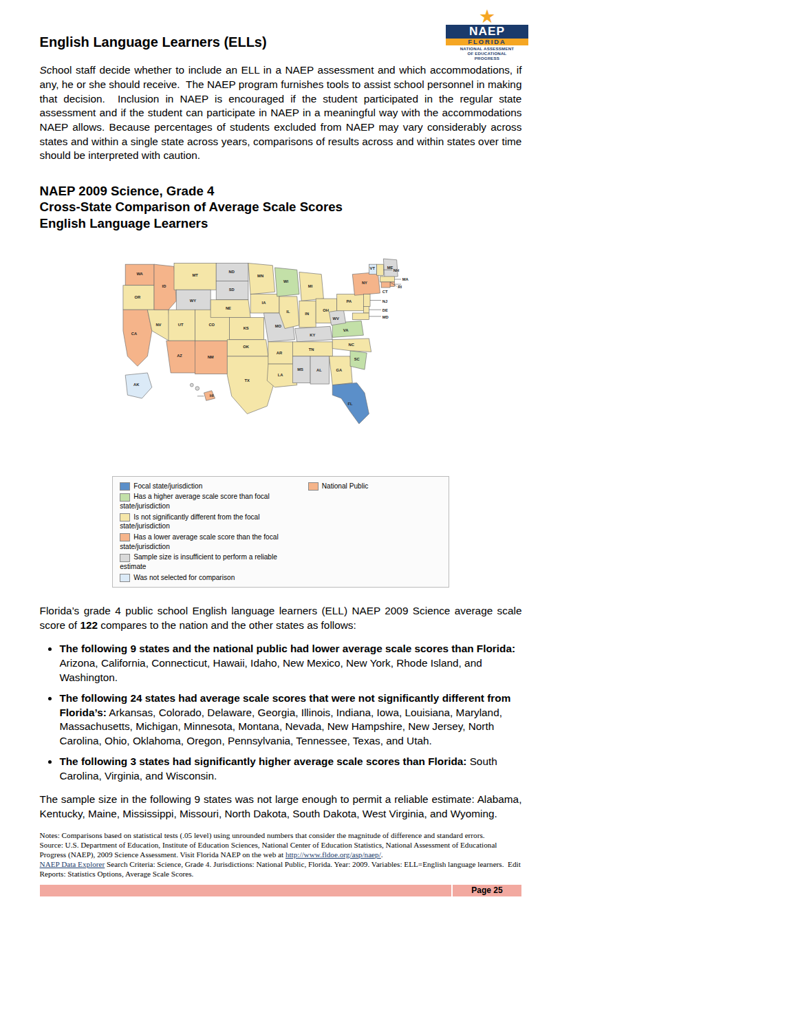★ NAEP FLORIDA NATIONAL ASSESSMENT
OF EDUCATIONAL
PROGRESS
English Language Learners (ELLs)
School staff decide whether to include an ELL in a NAEP assessment and which accommodations, if any, he or she should receive. The NAEP program furnishes tools to assist school personnel in making that decision. Inclusion in NAEP is encouraged if the student participated in the regular state assessment and if the student can participate in NAEP in a meaningful way with the accommodations NAEP allows. Because percentages of students excluded from NAEP may vary considerably across states and within a single state across years, comparisons of results across and within states over time should be interpreted with caution.
NAEP 2009 Science, Grade 4
Cross-State Comparison of Average Scale Scores
English Language Learners
Colors: focal (FL): #5b8fc9 higher: #c3e0a8 not significantly different: #f5e6a8 lower: #f5b48a insufficient sample: #d9d9d9 not selected: #dbeaf7 WA OR CA NV ID MT WY UT AZ CO NM ND SD NE KS OK TX MN IA MO AR LA WI IL MI IN OH KY TN MS AL GA FL SC NC VA WV PA NY VT ME AK HI NH MA RI NJ DE MD CT
| Focal state/jurisdiction | National Public |
| Has a higher average scale score than focal state/jurisdiction | |
| Is not significantly different from the focal state/jurisdiction | |
| Has a lower average scale score than the focal state/jurisdiction | |
| Sample size is insufficient to perform a reliable estimate | |
| Was not selected for comparison | |
Florida’s grade 4 public school English language learners (ELL) NAEP 2009 Science average scale score of 122 compares to the nation and the other states as follows:
The following 9 states and the national public had lower average scale scores than Florida: Arizona, California, Connecticut, Hawaii, Idaho, New Mexico, New York, Rhode Island, and Washington.
The following 24 states had average scale scores that were not significantly different from Florida’s: Arkansas, Colorado, Delaware, Georgia, Illinois, Indiana, Iowa, Louisiana, Maryland, Massachusetts, Michigan, Minnesota, Montana, Nevada, New Hampshire, New Jersey, North Carolina, Ohio, Oklahoma, Oregon, Pennsylvania, Tennessee, Texas, and Utah.
The following 3 states had significantly higher average scale scores than Florida: South Carolina, Virginia, and Wisconsin.
The sample size in the following 9 states was not large enough to permit a reliable estimate: Alabama, Kentucky, Maine, Mississippi, Missouri, North Dakota, South Dakota, West Virginia, and Wyoming.
Notes: Comparisons based on statistical tests (.05 level) using unrounded numbers that consider the magnitude of difference and standard errors.
Source: U.S. Department of Education, Institute of Education Sciences, National Center of Education Statistics, National Assessment of Educational Progress (NAEP), 2009 Science Assessment. Visit Florida NAEP on the web at http://www.fldoe.org/asp/naep/.
NAEP Data Explorer Search Criteria: Science, Grade 4. Jurisdictions: National Public, Florida. Year: 2009. Variables: ELL=English language learners. Edit Reports: Statistics Options, Average Scale Scores.
Page 25